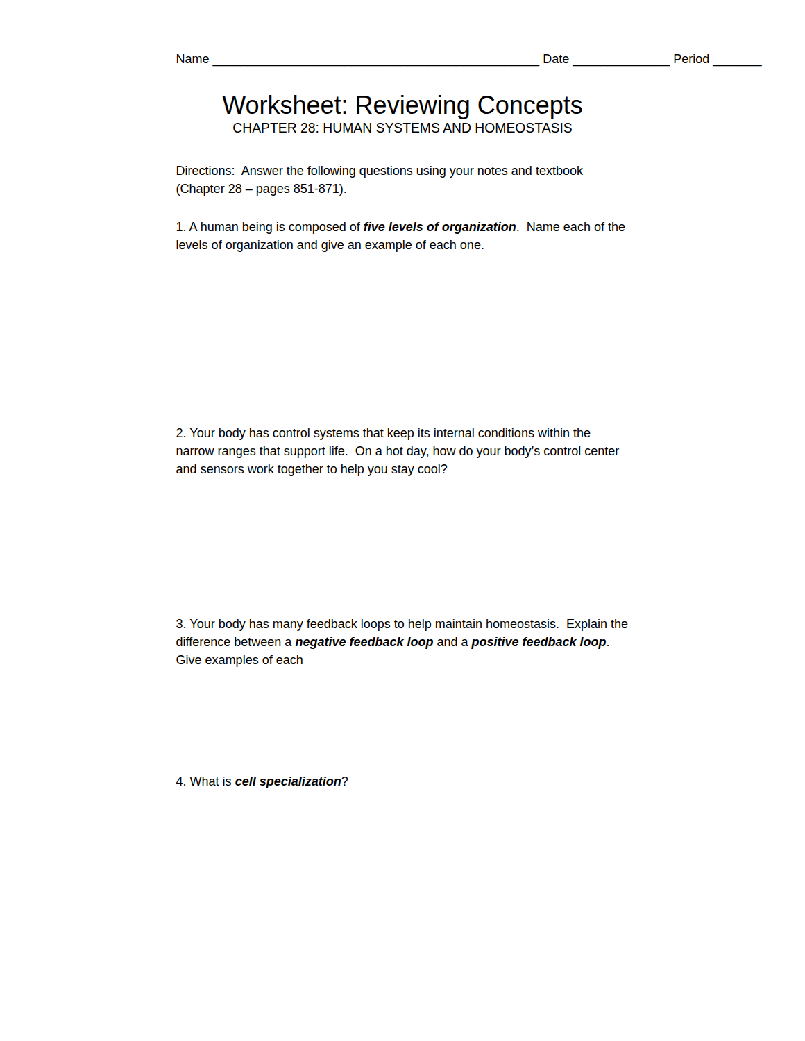Name _______________________________________________ Date ______________ Period _______
Worksheet: Reviewing Concepts
CHAPTER 28: HUMAN SYSTEMS AND HOMEOSTASIS
Directions: Answer the following questions using your notes and textbook (Chapter 28 – pages 851-871).
1. A human being is composed of five levels of organization. Name each of the levels of organization and give an example of each one.
2. Your body has control systems that keep its internal conditions within the narrow ranges that support life. On a hot day, how do your body’s control center and sensors work together to help you stay cool?
3. Your body has many feedback loops to help maintain homeostasis. Explain the difference between a negative feedback loop and a positive feedback loop. Give examples of each
4. What is cell specialization?